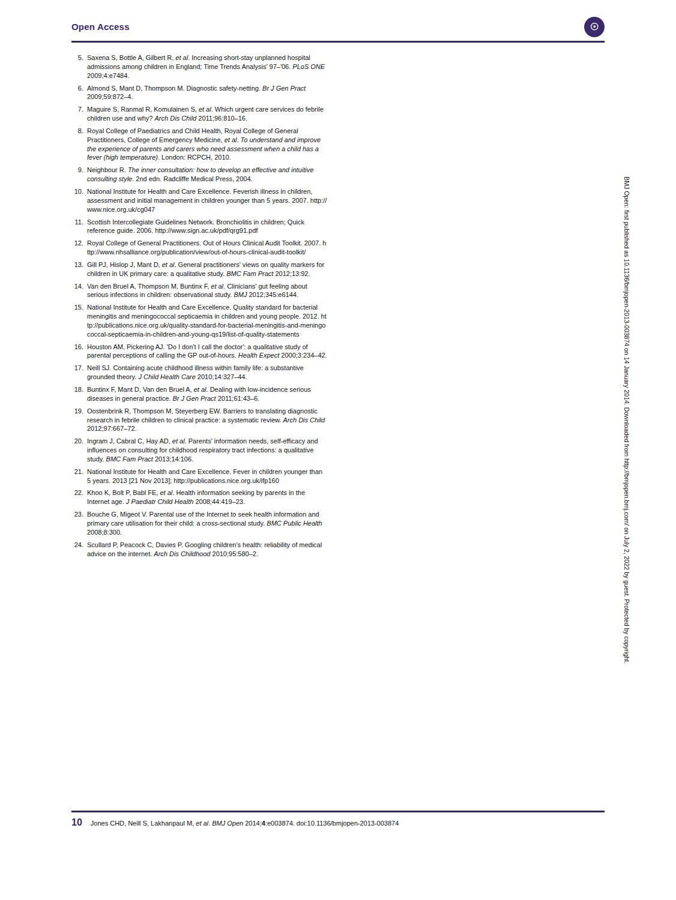Open Access
☉
5. Saxena S, Bottle A, Gilbert R, et al. Increasing short-stay unplanned hospital admissions among children in England; Time Trends Analysis' 97–'06. PLoS ONE 2009;4:e7484.
6. Almond S, Mant D, Thompson M. Diagnostic safety-netting. Br J Gen Pract 2009;59:872–4.
7. Maguire S, Ranmal R, Komulainen S, et al. Which urgent care services do febrile children use and why? Arch Dis Child 2011;96:810–16.
8. Royal College of Paediatrics and Child Health, Royal College of General Practitioners, College of Emergency Medicine, et al. To understand and improve the experience of parents and carers who need assessment when a child has a fever (high temperature). London: RCPCH, 2010.
9. Neighbour R. The inner consultation: how to develop an effective and intuitive consulting style. 2nd edn. Radcliffe Medical Press, 2004.
10. National Institute for Health and Care Excellence. Feverish illness in children, assessment and initial management in children younger than 5 years. 2007. http://www.nice.org.uk/cg047
11. Scottish Intercollegiate Guidelines Network. Bronchiolitis in children; Quick reference guide. 2006. http://www.sign.ac.uk/pdf/qrg91.pdf
12. Royal College of General Practitioners. Out of Hours Clinical Audit Toolkit. 2007. http://www.nhsalliance.org/publication/view/out-of-hours-clinical-audit-toolkit/
13. Gill PJ, Hislop J, Mant D, et al. General practitioners' views on quality markers for children in UK primary care: a qualitative study. BMC Fam Pract 2012;13:92.
14. Van den Bruel A, Thompson M, Buntinx F, et al. Clinicians' gut feeling about serious infections in children: observational study. BMJ 2012;345:e6144.
15. National Institute for Health and Care Excellence. Quality standard for bacterial meningitis and meningococcal septicaemia in children and young people. 2012. http://publications.nice.org.uk/quality-standard-for-bacterial-meningitis-and-meningococcal-septicaemia-in-children-and-young-qs19/list-of-quality-statements
16. Houston AM, Pickering AJ. 'Do I don't I call the doctor': a qualitative study of parental perceptions of calling the GP out-of-hours. Health Expect 2000;3:234–42.
17. Neill SJ. Containing acute childhood illness within family life: a substantive grounded theory. J Child Health Care 2010;14:327–44.
18. Buntinx F, Mant D, Van den Bruel A, et al. Dealing with low-incidence serious diseases in general practice. Br J Gen Pract 2011;61:43–6.
19. Oostenbrink R, Thompson M, Steyerberg EW. Barriers to translating diagnostic research in febrile children to clinical practice: a systematic review. Arch Dis Child 2012;97:667–72.
20. Ingram J, Cabral C, Hay AD, et al. Parents' information needs, self-efficacy and influences on consulting for childhood respiratory tract infections: a qualitative study. BMC Fam Pract 2013;14:106.
21. National Institute for Health and Care Excellence. Fever in children younger than 5 years. 2013 [21 Nov 2013]; http://publications.nice.org.uk/ifp160
22. Khoo K, Bolt P, Babl FE, et al. Health information seeking by parents in the Internet age. J Paediatr Child Health 2008;44:419–23.
23. Bouche G, Migeot V. Parental use of the Internet to seek health information and primary care utilisation for their child: a cross-sectional study. BMC Public Health 2008;8:300.
24. Scullard P, Peacock C, Davies P. Googling children's health: reliability of medical advice on the internet. Arch Dis Childhood 2010;95:580–2.
BMJ Open: first published as 10.1136/bmjopen-2013-003874 on 14 January 2014. Downloaded from http://bmjopen.bmj.com/ on July 2, 2022 by guest. Protected by copyright.
10
Jones CHD, Neill S, Lakhanpaul M, et al. BMJ Open 2014;4:e003874. doi:10.1136/bmjopen-2013-003874